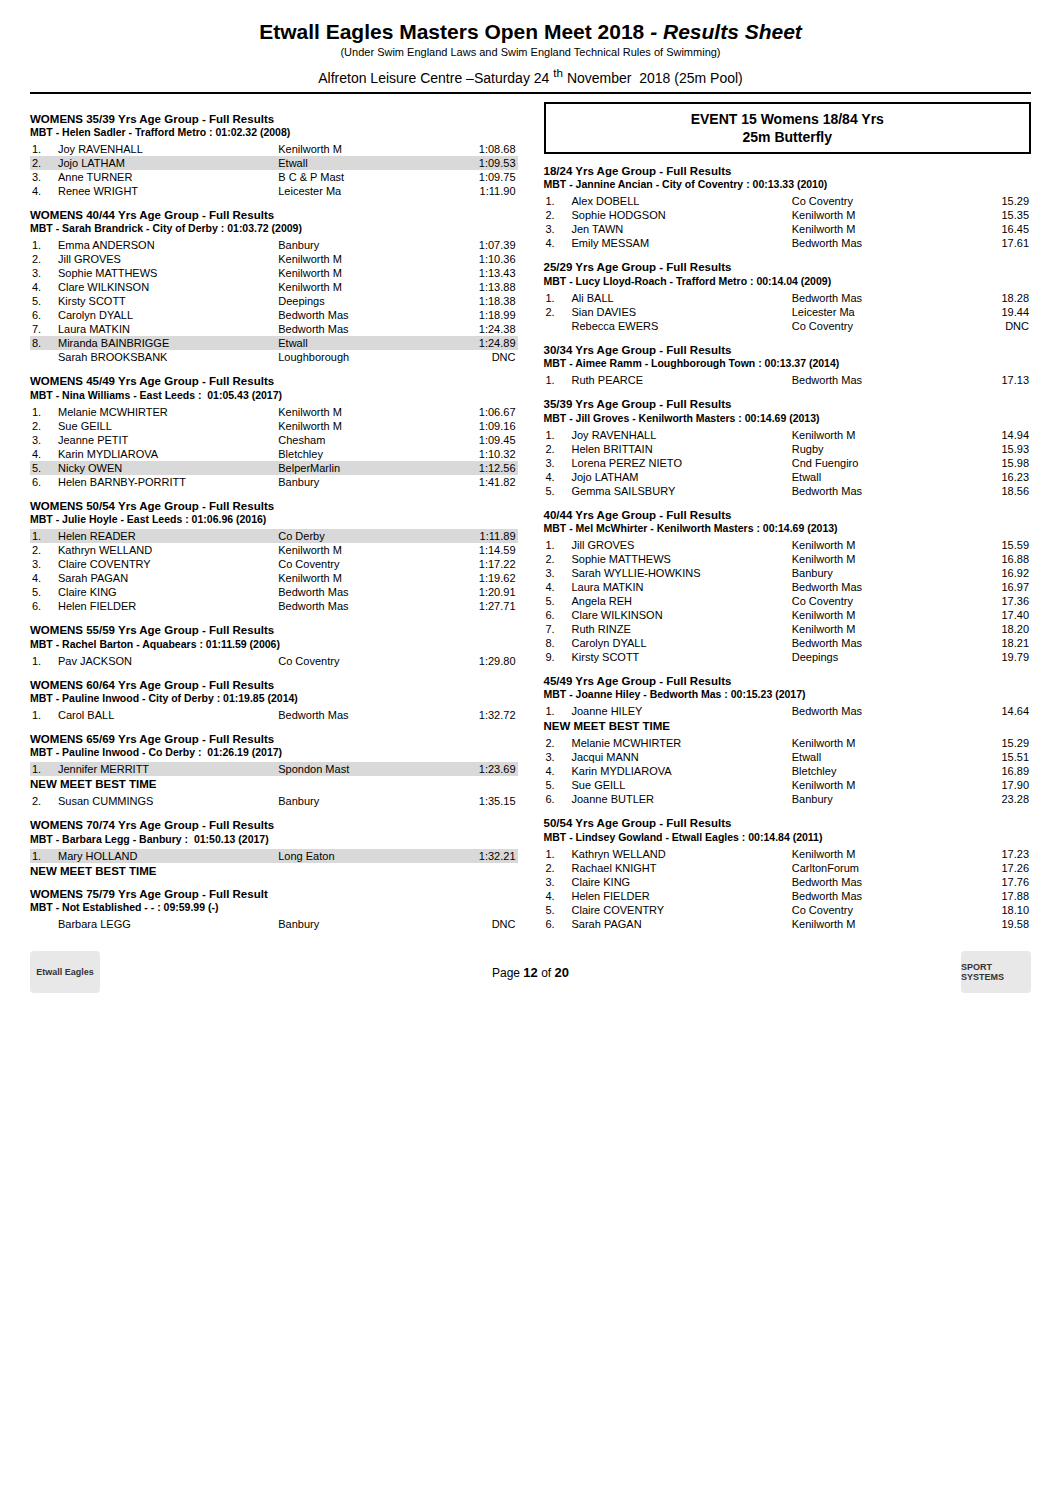Etwall Eagles Masters Open Meet 2018 - Results Sheet
(Under Swim England Laws and Swim England Technical Rules of Swimming)
Alfreton Leisure Centre –Saturday 24 th November 2018 (25m Pool)
WOMENS 35/39 Yrs Age Group - Full Results
MBT - Helen Sadler - Trafford Metro : 01:02.32 (2008)
| 1. | Joy RAVENHALL | Kenilworth M | 1:08.68 |
| 2. | Jojo LATHAM | Etwall | 1:09.53 |
| 3. | Anne TURNER | B C & P Mast | 1:09.75 |
| 4. | Renee WRIGHT | Leicester Ma | 1:11.90 |
WOMENS 40/44 Yrs Age Group - Full Results
MBT - Sarah Brandrick - City of Derby : 01:03.72 (2009)
| 1. | Emma ANDERSON | Banbury | 1:07.39 |
| 2. | Jill GROVES | Kenilworth M | 1:10.36 |
| 3. | Sophie MATTHEWS | Kenilworth M | 1:13.43 |
| 4. | Clare WILKINSON | Kenilworth M | 1:13.88 |
| 5. | Kirsty SCOTT | Deepings | 1:18.38 |
| 6. | Carolyn DYALL | Bedworth Mas | 1:18.99 |
| 7. | Laura MATKIN | Bedworth Mas | 1:24.38 |
| 8. | Miranda BAINBRIGGE | Etwall | 1:24.89 |
| | Sarah BROOKSBANK | Loughborough | DNC |
WOMENS 45/49 Yrs Age Group - Full Results
MBT - Nina Williams - East Leeds : 01:05.43 (2017)
| 1. | Melanie MCWHIRTER | Kenilworth M | 1:06.67 |
| 2. | Sue GEILL | Kenilworth M | 1:09.16 |
| 3. | Jeanne PETIT | Chesham | 1:09.45 |
| 4. | Karin MYDLIAROVA | Bletchley | 1:10.32 |
| 5. | Nicky OWEN | BelperMarlin | 1:12.56 |
| 6. | Helen BARNBY-PORRITT | Banbury | 1:41.82 |
WOMENS 50/54 Yrs Age Group - Full Results
MBT - Julie Hoyle - East Leeds : 01:06.96 (2016)
| 1. | Helen READER | Co Derby | 1:11.89 |
| 2. | Kathryn WELLAND | Kenilworth M | 1:14.59 |
| 3. | Claire COVENTRY | Co Coventry | 1:17.22 |
| 4. | Sarah PAGAN | Kenilworth M | 1:19.62 |
| 5. | Claire KING | Bedworth Mas | 1:20.91 |
| 6. | Helen FIELDER | Bedworth Mas | 1:27.71 |
WOMENS 55/59 Yrs Age Group - Full Results
MBT - Rachel Barton - Aquabears : 01:11.59 (2006)
| 1. | Pav JACKSON | Co Coventry | 1:29.80 |
WOMENS 60/64 Yrs Age Group - Full Results
MBT - Pauline Inwood - City of Derby : 01:19.85 (2014)
| 1. | Carol BALL | Bedworth Mas | 1:32.72 |
WOMENS 65/69 Yrs Age Group - Full Results
MBT - Pauline Inwood - Co Derby : 01:26.19 (2017)
| 1. | Jennifer MERRITT | Spondon Mast | 1:23.69 |
NEW MEET BEST TIME
| 2. | Susan CUMMINGS | Banbury | 1:35.15 |
WOMENS 70/74 Yrs Age Group - Full Results
MBT - Barbara Legg - Banbury : 01:50.13 (2017)
| 1. | Mary HOLLAND | Long Eaton | 1:32.21 |
NEW MEET BEST TIME
WOMENS 75/79 Yrs Age Group - Full Result
MBT - Not Established - - : 09:59.99 (-)
| | Barbara LEGG | Banbury | DNC |
EVENT 15 Womens 18/84 Yrs
25m Butterfly
18/24 Yrs Age Group - Full Results
MBT - Jannine Ancian - City of Coventry : 00:13.33 (2010)
| 1. | Alex DOBELL | Co Coventry | 15.29 |
| 2. | Sophie HODGSON | Kenilworth M | 15.35 |
| 3. | Jen TAWN | Kenilworth M | 16.45 |
| 4. | Emily MESSAM | Bedworth Mas | 17.61 |
25/29 Yrs Age Group - Full Results
MBT - Lucy Lloyd-Roach - Trafford Metro : 00:14.04 (2009)
| 1. | Ali BALL | Bedworth Mas | 18.28 |
| 2. | Sian DAVIES | Leicester Ma | 19.44 |
| | Rebecca EWERS | Co Coventry | DNC |
30/34 Yrs Age Group - Full Results
MBT - Aimee Ramm - Loughborough Town : 00:13.37 (2014)
| 1. | Ruth PEARCE | Bedworth Mas | 17.13 |
35/39 Yrs Age Group - Full Results
MBT - Jill Groves - Kenilworth Masters : 00:14.69 (2013)
| 1. | Joy RAVENHALL | Kenilworth M | 14.94 |
| 2. | Helen BRITTAIN | Rugby | 15.93 |
| 3. | Lorena PEREZ NIETO | Cnd Fuengiro | 15.98 |
| 4. | Jojo LATHAM | Etwall | 16.23 |
| 5. | Gemma SAILSBURY | Bedworth Mas | 18.56 |
40/44 Yrs Age Group - Full Results
MBT - Mel McWhirter - Kenilworth Masters : 00:14.69 (2013)
| 1. | Jill GROVES | Kenilworth M | 15.59 |
| 2. | Sophie MATTHEWS | Kenilworth M | 16.88 |
| 3. | Sarah WYLLIE-HOWKINS | Banbury | 16.92 |
| 4. | Laura MATKIN | Bedworth Mas | 16.97 |
| 5. | Angela REH | Co Coventry | 17.36 |
| 6. | Clare WILKINSON | Kenilworth M | 17.40 |
| 7. | Ruth RINZE | Kenilworth M | 18.20 |
| 8. | Carolyn DYALL | Bedworth Mas | 18.21 |
| 9. | Kirsty SCOTT | Deepings | 19.79 |
45/49 Yrs Age Group - Full Results
MBT - Joanne Hiley - Bedworth Mas : 00:15.23 (2017)
| 1. | Joanne HILEY | Bedworth Mas | 14.64 |
NEW MEET BEST TIME
| 2. | Melanie MCWHIRTER | Kenilworth M | 15.29 |
| 3. | Jacqui MANN | Etwall | 15.51 |
| 4. | Karin MYDLIAROVA | Bletchley | 16.89 |
| 5. | Sue GEILL | Kenilworth M | 17.90 |
| 6. | Joanne BUTLER | Banbury | 23.28 |
50/54 Yrs Age Group - Full Results
MBT - Lindsey Gowland - Etwall Eagles : 00:14.84 (2011)
| 1. | Kathryn WELLAND | Kenilworth M | 17.23 |
| 2. | Rachael KNIGHT | CarltonForum | 17.26 |
| 3. | Claire KING | Bedworth Mas | 17.76 |
| 4. | Helen FIELDER | Bedworth Mas | 17.88 |
| 5. | Claire COVENTRY | Co Coventry | 18.10 |
| 6. | Sarah PAGAN | Kenilworth M | 19.58 |
Etwall Eagles
Page 12 of 20
SPORT SYSTEMS